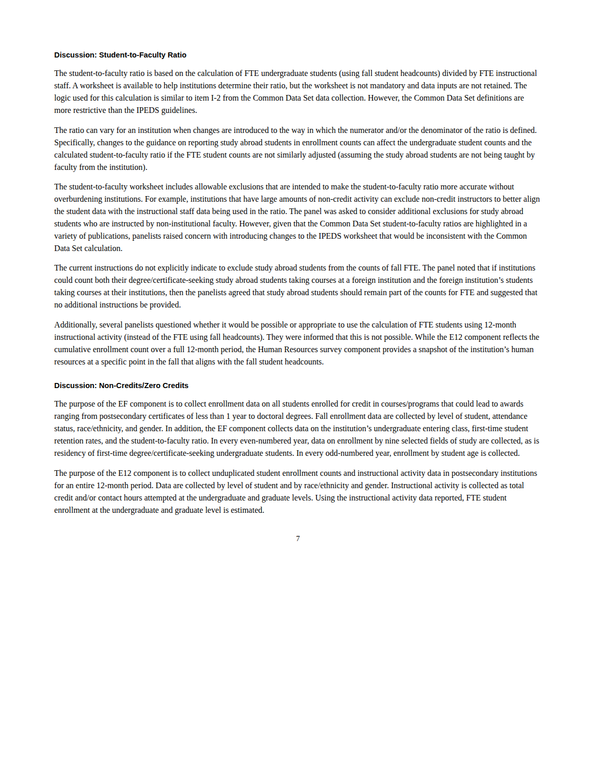Discussion: Student-to-Faculty Ratio
The student-to-faculty ratio is based on the calculation of FTE undergraduate students (using fall student headcounts) divided by FTE instructional staff. A worksheet is available to help institutions determine their ratio, but the worksheet is not mandatory and data inputs are not retained. The logic used for this calculation is similar to item I-2 from the Common Data Set data collection. However, the Common Data Set definitions are more restrictive than the IPEDS guidelines.
The ratio can vary for an institution when changes are introduced to the way in which the numerator and/or the denominator of the ratio is defined. Specifically, changes to the guidance on reporting study abroad students in enrollment counts can affect the undergraduate student counts and the calculated student-to-faculty ratio if the FTE student counts are not similarly adjusted (assuming the study abroad students are not being taught by faculty from the institution).
The student-to-faculty worksheet includes allowable exclusions that are intended to make the student-to-faculty ratio more accurate without overburdening institutions. For example, institutions that have large amounts of non-credit activity can exclude non-credit instructors to better align the student data with the instructional staff data being used in the ratio. The panel was asked to consider additional exclusions for study abroad students who are instructed by non-institutional faculty. However, given that the Common Data Set student-to-faculty ratios are highlighted in a variety of publications, panelists raised concern with introducing changes to the IPEDS worksheet that would be inconsistent with the Common Data Set calculation.
The current instructions do not explicitly indicate to exclude study abroad students from the counts of fall FTE. The panel noted that if institutions could count both their degree/certificate-seeking study abroad students taking courses at a foreign institution and the foreign institution’s students taking courses at their institutions, then the panelists agreed that study abroad students should remain part of the counts for FTE and suggested that no additional instructions be provided.
Additionally, several panelists questioned whether it would be possible or appropriate to use the calculation of FTE students using 12-month instructional activity (instead of the FTE using fall headcounts). They were informed that this is not possible. While the E12 component reflects the cumulative enrollment count over a full 12-month period, the Human Resources survey component provides a snapshot of the institution’s human resources at a specific point in the fall that aligns with the fall student headcounts.
Discussion: Non-Credits/Zero Credits
The purpose of the EF component is to collect enrollment data on all students enrolled for credit in courses/programs that could lead to awards ranging from postsecondary certificates of less than 1 year to doctoral degrees. Fall enrollment data are collected by level of student, attendance status, race/ethnicity, and gender. In addition, the EF component collects data on the institution’s undergraduate entering class, first-time student retention rates, and the student-to-faculty ratio. In every even-numbered year, data on enrollment by nine selected fields of study are collected, as is residency of first-time degree/certificate-seeking undergraduate students. In every odd-numbered year, enrollment by student age is collected.
The purpose of the E12 component is to collect unduplicated student enrollment counts and instructional activity data in postsecondary institutions for an entire 12-month period. Data are collected by level of student and by race/ethnicity and gender. Instructional activity is collected as total credit and/or contact hours attempted at the undergraduate and graduate levels. Using the instructional activity data reported, FTE student enrollment at the undergraduate and graduate level is estimated.
7